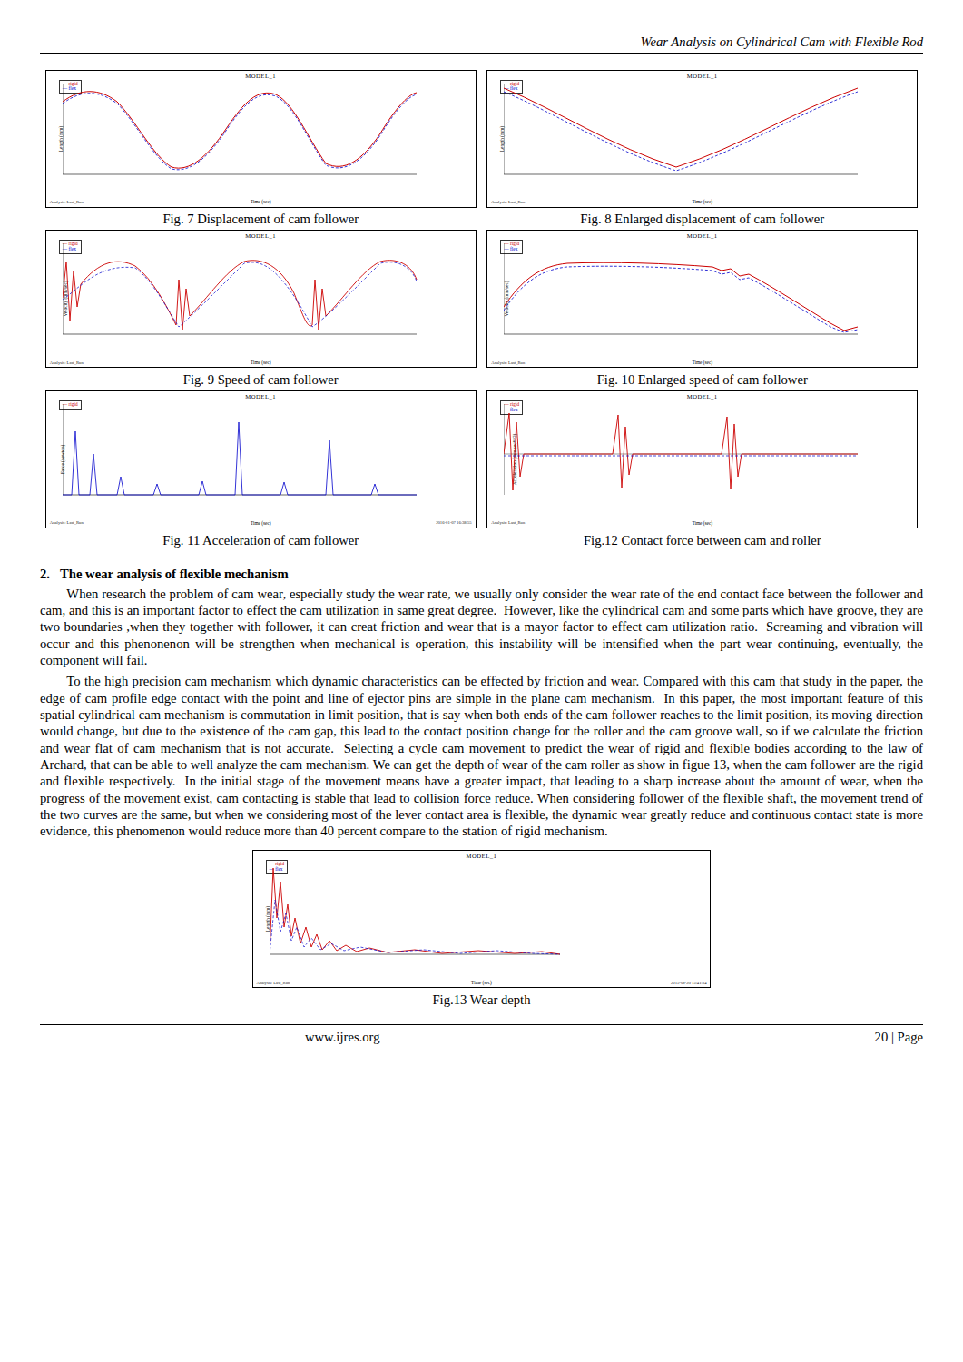Wear Analysis on Cylindrical Cam with Flexible Rod
| MODEL_1 — rigid — flex Length (mm) Time (sec) Analysis: Last_Run Fig. 7 Displacement of cam follower | MODEL_1 — rigid — flex Length (mm) Time (sec) Analysis: Last_Run Fig. 8 Enlarged displacement of cam follower |
| MODEL_1 — rigid — flex Velocity (mm/sec) Time (sec) Analysis: Last_Run Fig. 9 Speed of cam follower | MODEL_1 — rigid — flex Velocity (mm/sec) Time (sec) Analysis: Last_Run Fig. 10 Enlarged speed of cam follower |
| MODEL_1 — rigid Force (newton) Time (sec) Analysis: Last_Run 2016-01-07 16:38:55 Fig. 11 Acceleration of cam follower | MODEL_1 — rigid — flex Acceleration (mm/sec**2) Time (sec) Analysis: Last_Run Fig.12 Contact force between cam and roller |
2. The wear analysis of flexible mechanism
When research the problem of cam wear, especially study the wear rate, we usually only consider the wear rate of the end contact face between the follower and cam, and this is an important factor to effect the cam utilization in same great degree. However, like the cylindrical cam and some parts which have groove, they are two boundaries ,when they together with follower, it can creat friction and wear that is a mayor factor to effect cam utilization ratio. Screaming and vibration will occur and this phenonenon will be strengthen when mechanical is operation, this instability will be intensified when the part wear continuing, eventually, the component will fail.
To the high precision cam mechanism which dynamic characteristics can be effected by friction and wear. Compared with this cam that study in the paper, the edge of cam profile edge contact with the point and line of ejector pins are simple in the plane cam mechanism. In this paper, the most important feature of this spatial cylindrical cam mechanism is commutation in limit position, that is say when both ends of the cam follower reaches to the limit position, its moving direction would change, but due to the existence of the cam gap, this lead to the contact position change for the roller and the cam groove wall, so if we calculate the friction and wear flat of cam mechanism that is not accurate. Selecting a cycle cam movement to predict the wear of rigid and flexible bodies according to the law of Archard, that can be able to well analyze the cam mechanism. We can get the depth of wear of the cam roller as show in figue 13, when the cam follower are the rigid and flexible respectively. In the initial stage of the movement means have a greater impact, that leading to a sharp increase about the amount of wear, when the progress of the movement exist, cam contacting is stable that lead to collision force reduce. When considering follower of the flexible shaft, the movement trend of the two curves are the same, but when we considering most of the lever contact area is flexible, the dynamic wear greatly reduce and continuous contact state is more evidence, this phenomenon would reduce more than 40 percent compare to the station of rigid mechanism.
MODEL_1
— rigid
— flex
Length (mm)
Time (sec)
Analysis: Last_Run
2015-08-30 15:41:34
Fig.13 Wear depth
www.ijres.org 20 | Page